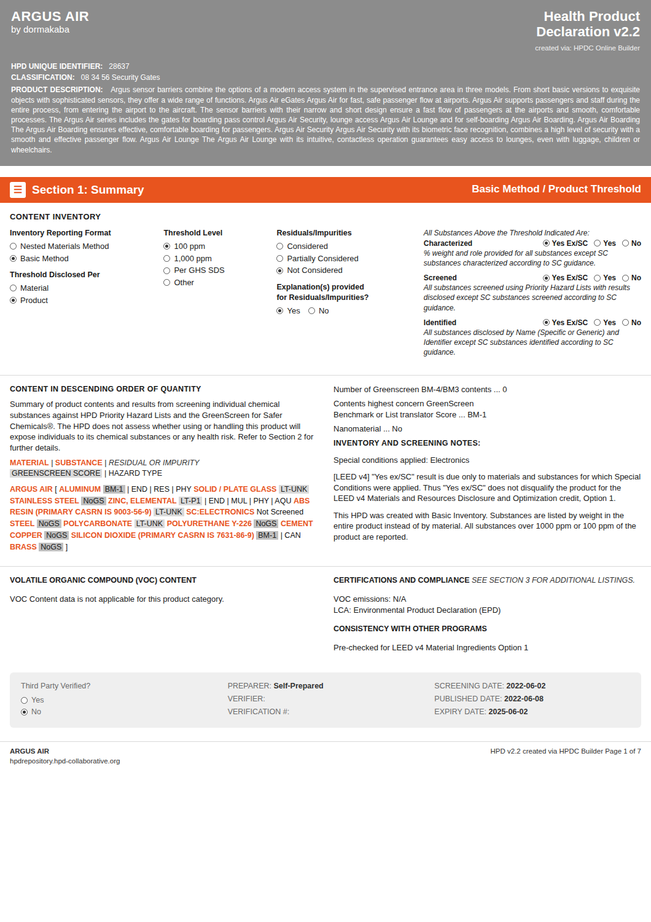ARGUS AIR by dormakaba
Health Product Declaration v2.2
created via: HPDC Online Builder
HPD UNIQUE IDENTIFIER: 28637
CLASSIFICATION: 08 34 56 Security Gates
PRODUCT DESCRIPTION: Argus sensor barriers combine the options of a modern access system in the supervised entrance area in three models. From short basic versions to exquisite objects with sophisticated sensors, they offer a wide range of functions. Argus Air eGates Argus Air for fast, safe passenger flow at airports. Argus Air supports passengers and staff during the entire process, from entering the airport to the aircraft. The sensor barriers with their narrow and short design ensure a fast flow of passengers at the airports and smooth, comfortable processes. The Argus Air series includes the gates for boarding pass control Argus Air Security, lounge access Argus Air Lounge and for self-boarding Argus Air Boarding. Argus Air Boarding The Argus Air Boarding ensures effective, comfortable boarding for passengers. Argus Air Security Argus Air Security with its biometric face recognition, combines a high level of security with a smooth and effective passenger flow. Argus Air Lounge The Argus Air Lounge with its intuitive, contactless operation guarantees easy access to lounges, even with luggage, children or wheelchairs.
☰ Section 1: Summary
Basic Method / Product Threshold
Content Inventory
Inventory Reporting Format
Nested Materials Method
Basic Method
Threshold Disclosed Per
Material
Product
Threshold Level
100 ppm
1,000 ppm
Per GHS SDS
Other
Residuals/Impurities
Considered
Partially Considered
Not Considered
Explanation(s) provided
for Residuals/Impurities?
Yes No
All Substances Above the Threshold Indicated Are:
Characterized Yes Ex/SC Yes No
% weight and role provided for all substances except SC substances characterized according to SC guidance.
Screened Yes Ex/SC Yes No
All substances screened using Priority Hazard Lists with results disclosed except SC substances screened according to SC guidance.
Identified Yes Ex/SC Yes No
All substances disclosed by Name (Specific or Generic) and Identifier except SC substances identified according to SC guidance.
Content in Descending Order of Quantity
Summary of product contents and results from screening individual chemical substances against HPD Priority Hazard Lists and the GreenScreen for Safer Chemicals®. The HPD does not assess whether using or handling this product will expose individuals to its chemical substances or any health risk. Refer to Section 2 for further details.
MATERIAL | SUBSTANCE | RESIDUAL OR IMPURITY
GREENSCREEN SCORE | HAZARD TYPE
ARGUS AIR [ ALUMINUM BM-1 | END | RES | PHY SOLID / PLATE GLASS LT-UNK STAINLESS STEEL NoGS ZINC, ELEMENTAL LT-P1 | END | MUL | PHY | AQU ABS RESIN (PRIMARY CASRN IS 9003-56-9) LT-UNK SC:ELECTRONICS Not Screened STEEL NoGS POLYCARBONATE LT-UNK POLYURETHANE Y-226 NoGS CEMENT COPPER NoGS SILICON DIOXIDE (PRIMARY CASRN IS 7631-86-9) BM-1 | CAN BRASS NoGS ]
Number of Greenscreen BM-4/BM3 contents ... 0
Contents highest concern GreenScreen
Benchmark or List translator Score ... BM-1
Nanomaterial ... No
Inventory and Screening Notes:
Special conditions applied: Electronics
[LEED v4] "Yes ex/SC" result is due only to materials and substances for which Special Conditions were applied. Thus "Yes ex/SC" does not disqualify the product for the LEED v4 Materials and Resources Disclosure and Optimization credit, Option 1.
This HPD was created with Basic Inventory. Substances are listed by weight in the entire product instead of by material. All substances over 1000 ppm or 100 ppm of the product are reported.
Volatile Organic Compound (VOC) Content
VOC Content data is not applicable for this product category.
Certifications and Compliance See Section 3 for additional listings.
VOC emissions: N/A
LCA: Environmental Product Declaration (EPD)
Consistency with Other Programs
Pre-checked for LEED v4 Material Ingredients Option 1
Third Party Verified?
Yes
No
PREPARER: Self-Prepared
VERIFIER:
VERIFICATION #:
SCREENING DATE: 2022-06-02
PUBLISHED DATE: 2022-06-08
EXPIRY DATE: 2025-06-02
ARGUS AIR hpdrepository.hpd-collaborative.org
HPD v2.2 created via HPDC Builder Page 1 of 7